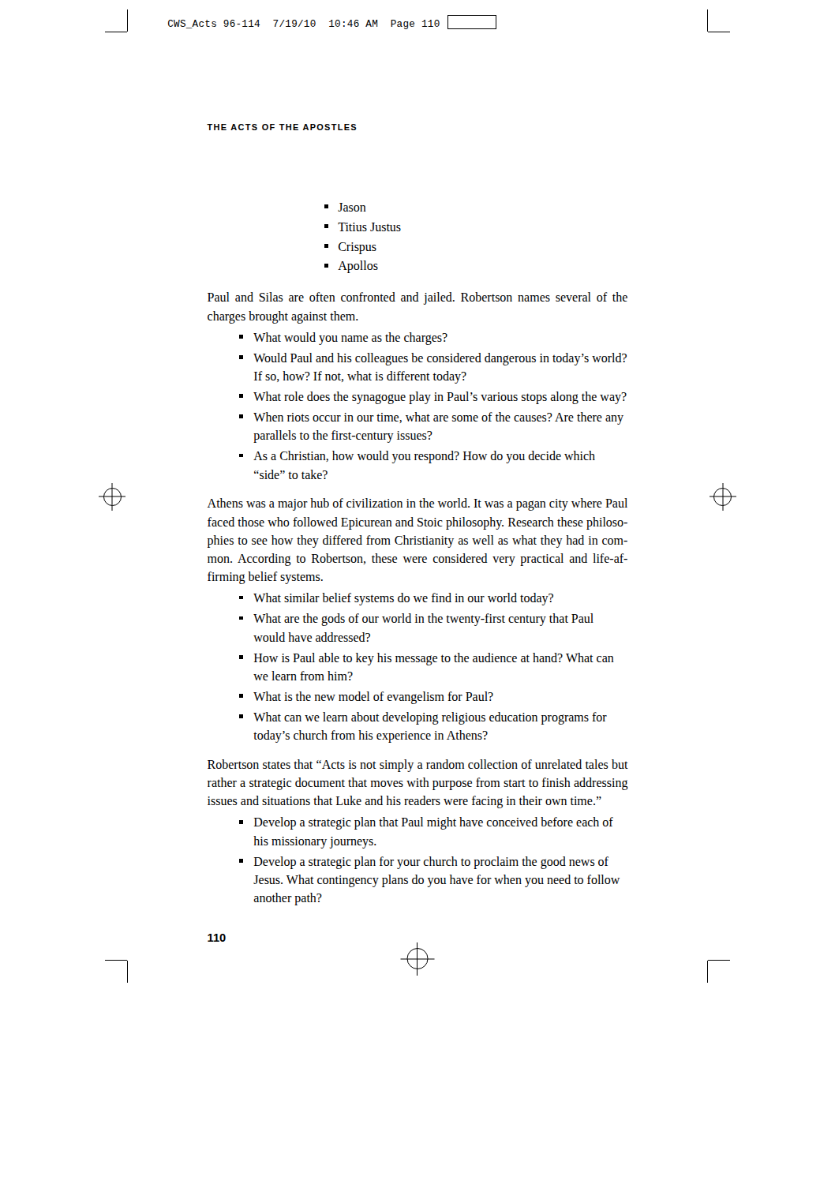CWS_Acts 96-114 7/19/10 10:46 AM Page 110
The Acts of the Apostles
Jason
Titius Justus
Crispus
Apollos
Paul and Silas are often confronted and jailed. Robertson names several of the charges brought against them.
What would you name as the charges?
Would Paul and his colleagues be considered dangerous in today’s world? If so, how? If not, what is different today?
What role does the synagogue play in Paul’s various stops along the way?
When riots occur in our time, what are some of the causes? Are there any parallels to the first-century issues?
As a Christian, how would you respond? How do you decide which “side” to take?
Athens was a major hub of civilization in the world. It was a pagan city where Paul faced those who followed Epicurean and Stoic philosophy. Research these philosophies to see how they differed from Christianity as well as what they had in common. According to Robertson, these were considered very practical and life-affirming belief systems.
What similar belief systems do we find in our world today?
What are the gods of our world in the twenty-first century that Paul would have addressed?
How is Paul able to key his message to the audience at hand? What can we learn from him?
What is the new model of evangelism for Paul?
What can we learn about developing religious education programs for today’s church from his experience in Athens?
Robertson states that “Acts is not simply a random collection of unrelated tales but rather a strategic document that moves with purpose from start to finish addressing issues and situations that Luke and his readers were facing in their own time.”
Develop a strategic plan that Paul might have conceived before each of his missionary journeys.
Develop a strategic plan for your church to proclaim the good news of Jesus. What contingency plans do you have for when you need to follow another path?
110